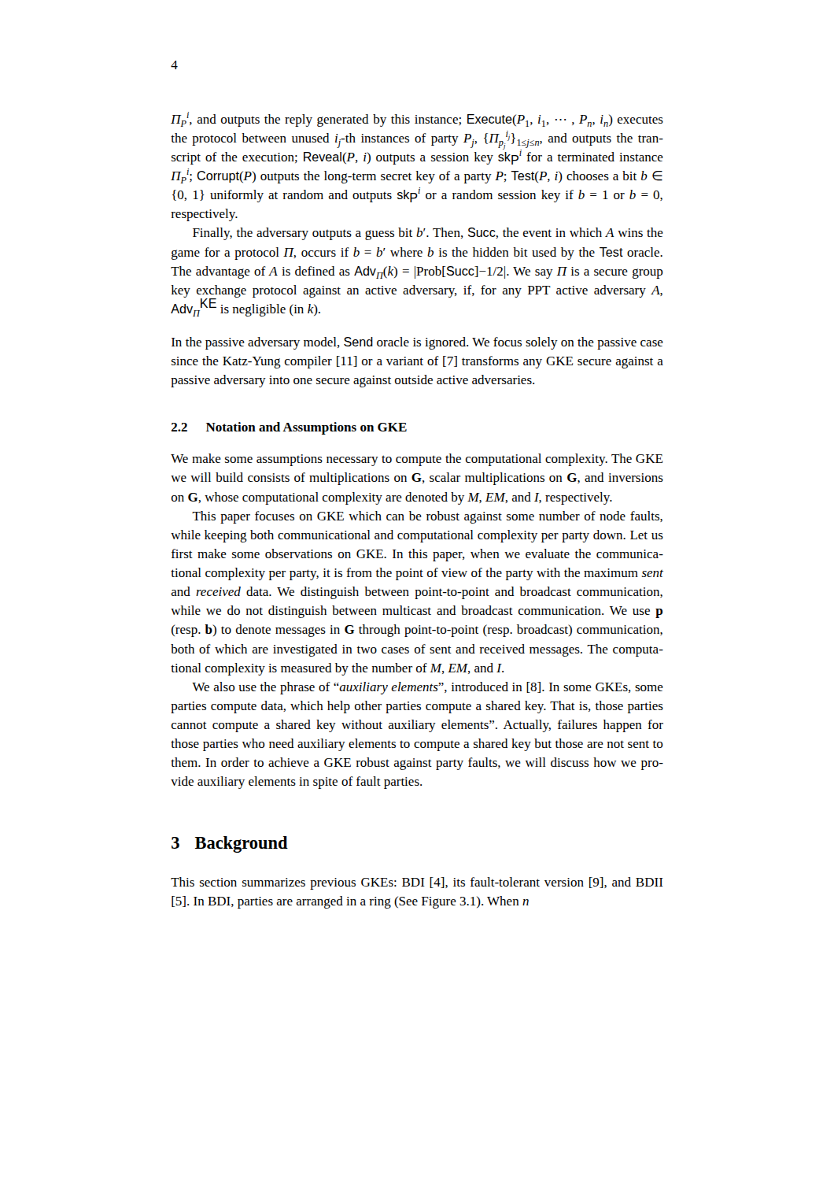4
ΠPi, and outputs the reply generated by this instance; Execute(P1, i1, ⋯ , Pn, in) executes the protocol between unused ij-th instances of party Pj, {Πpjij}1≤j≤n, and outputs the transcript of the execution; Reveal(P, i) outputs a session key skPi for a terminated instance ΠPi; Corrupt(P) outputs the long-term secret key of a party P; Test(P, i) chooses a bit b ∈ {0, 1} uniformly at random and outputs skPi or a random session key if b = 1 or b = 0, respectively.
Finally, the adversary outputs a guess bit b′. Then, Succ, the event in which A wins the game for a protocol Π, occurs if b = b′ where b is the hidden bit used by the Test oracle. The advantage of A is defined as AdvΠ(k) = |Prob[Succ]−1/2|. We say Π is a secure group key exchange protocol against an active adversary, if, for any PPT active adversary A, AdvΠKE is negligible (in k).
In the passive adversary model, Send oracle is ignored. We focus solely on the passive case since the Katz-Yung compiler [11] or a variant of [7] transforms any GKE secure against a passive adversary into one secure against outside active adversaries.
2.2 Notation and Assumptions on GKE
We make some assumptions necessary to compute the computational complexity. The GKE we will build consists of multiplications on G, scalar multiplications on G, and inversions on G, whose computational complexity are denoted by M, EM, and I, respectively.
This paper focuses on GKE which can be robust against some number of node faults, while keeping both communicational and computational complexity per party down. Let us first make some observations on GKE. In this paper, when we evaluate the communicational complexity per party, it is from the point of view of the party with the maximum sent and received data. We distinguish between point-to-point and broadcast communication, while we do not distinguish between multicast and broadcast communication. We use p (resp. b) to denote messages in G through point-to-point (resp. broadcast) communication, both of which are investigated in two cases of sent and received messages. The computational complexity is measured by the number of M, EM, and I.
We also use the phrase of “auxiliary elements”, introduced in [8]. In some GKEs, some parties compute data, which help other parties compute a shared key. That is, those parties cannot compute a shared key without auxiliary elements”. Actually, failures happen for those parties who need auxiliary elements to compute a shared key but those are not sent to them. In order to achieve a GKE robust against party faults, we will discuss how we provide auxiliary elements in spite of fault parties.
3 Background
This section summarizes previous GKEs: BDI [4], its fault-tolerant version [9], and BDII [5]. In BDI, parties are arranged in a ring (See Figure 3.1). When n